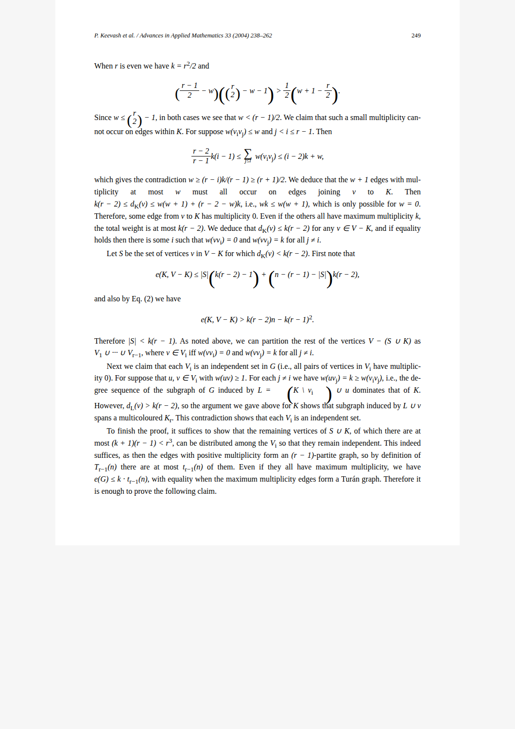P. Keevash et al. / Advances in Applied Mathematics 33 (2004) 238–262 249
When r is even we have k = r2/2 and
(r − 12 − w)((r 2) − w − 1) > 12(w + 1 − r 2).
Since w ≤ (r 2) − 1, in both cases we see that w < (r − 1)/2. We claim that such a small multiplicity cannot occur on edges within K. For suppose w(vivj) ≤ w and j < i ≤ r − 1. Then
r − 2 r − 1 k(i − 1) ≤ ∑j≤i w(vivj) ≤ (i − 2)k + w,
which gives the contradiction w ≥ (r − i)k/(r − 1) ≥ (r + 1)/2. We deduce that the w + 1 edges with multiplicity at most w must all occur on edges joining v to K. Then k(r − 2) ≤ dK(v) ≤ w(w + 1) + (r − 2 − w)k, i.e., wk ≤ w(w + 1), which is only possible for w = 0. Therefore, some edge from v to K has multiplicity 0. Even if the others all have maximum multiplicity k, the total weight is at most k(r − 2). We deduce that dK(v) ≤ k(r − 2) for any v ∈ V − K, and if equality holds then there is some i such that w(vvi) = 0 and w(vvj) = k for all j ≠ i.
Let S be the set of vertices v in V − K for which dK(v) < k(r − 2). First note that
e(K, V − K) ≤ |S|(k(r − 2) − 1) + (n − (r − 1) − |S|) k(r − 2),
and also by Eq. (2) we have
e(K, V − K) > k(r − 2)n − k(r − 1)2.
Therefore |S| < k(r − 1). As noted above, we can partition the rest of the vertices V − (S ∪ K) as V1 ∪ ··· ∪ Vr−1, where v ∈ Vi iff w(vvi) = 0 and w(vvj) = k for all j ≠ i.
Next we claim that each Vi is an independent set in G (i.e., all pairs of vertices in Vi have multiplicity 0). For suppose that u, v ∈ Vi with w(uv) ≥ 1. For each j ≠ i we have w(uvj) = k ≥ w(vivj), i.e., the degree sequence of the subgraph of G induced by L = (K \ vi) ∪ u dominates that of K. However, dL(v) > k(r − 2), so the argument we gave above for K shows that subgraph induced by L ∪ v spans a multicoloured Kr. This contradiction shows that each Vi is an independent set.
To finish the proof, it suffices to show that the remaining vertices of S ∪ K, of which there are at most (k + 1)(r − 1) < r3, can be distributed among the Vi so that they remain independent. This indeed suffices, as then the edges with positive multiplicity form an (r − 1)-partite graph, so by definition of Tr−1(n) there are at most tr−1(n) of them. Even if they all have maximum multiplicity, we have e(G) ≤ k · tr−1(n), with equality when the maximum multiplicity edges form a Turán graph. Therefore it is enough to prove the following claim.